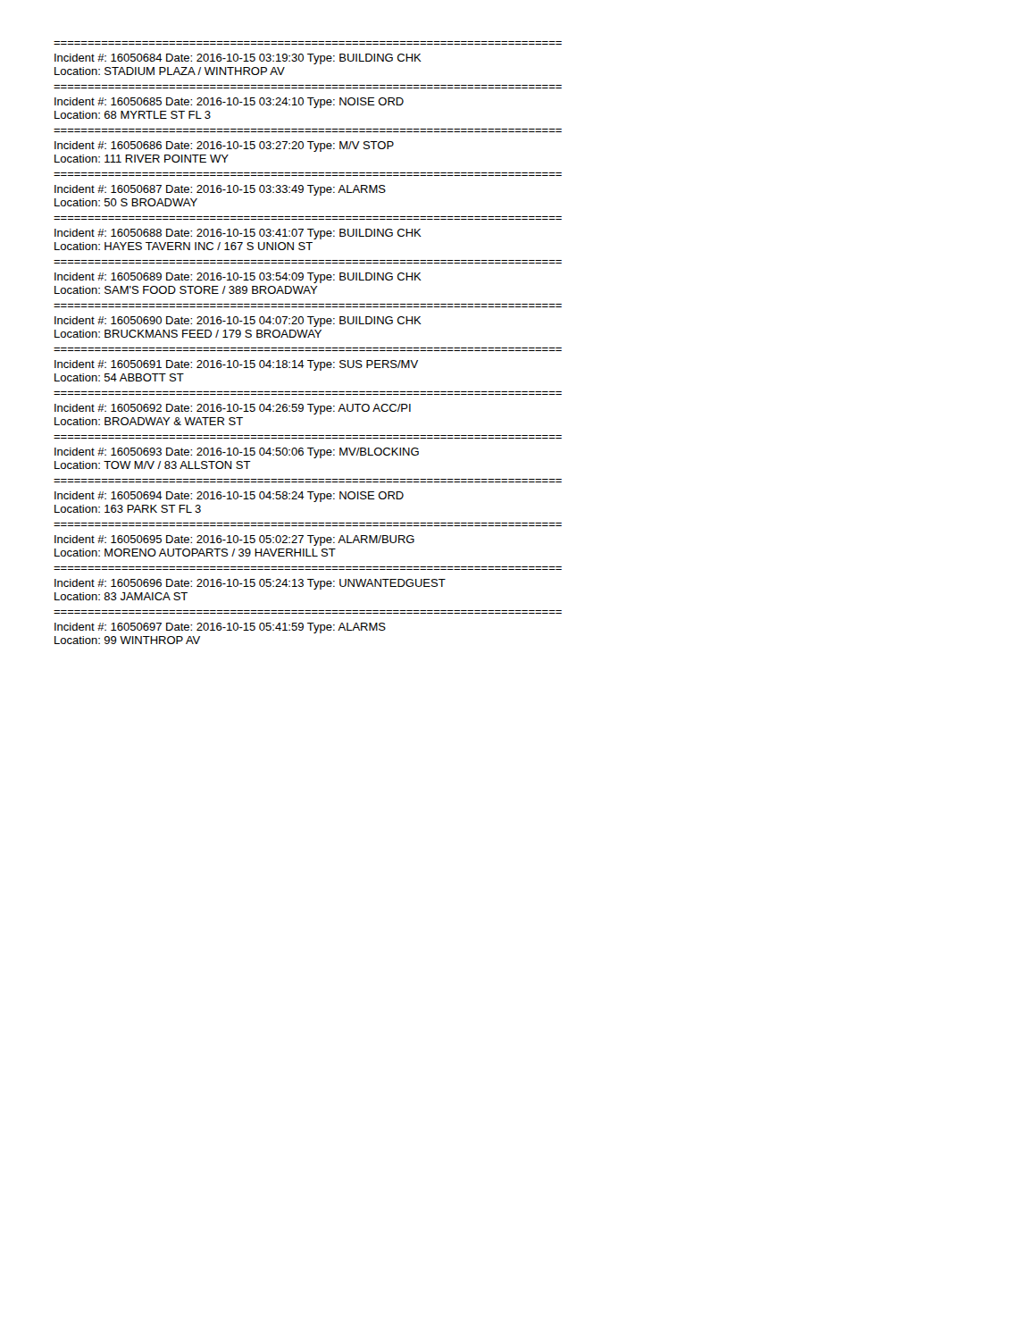===========================================================================
Incident #: 16050684 Date: 2016-10-15 03:19:30 Type: BUILDING CHK
Location: STADIUM PLAZA / WINTHROP AV
===========================================================================
Incident #: 16050685 Date: 2016-10-15 03:24:10 Type: NOISE ORD
Location: 68 MYRTLE ST FL 3
===========================================================================
Incident #: 16050686 Date: 2016-10-15 03:27:20 Type: M/V STOP
Location: 111 RIVER POINTE WY
===========================================================================
Incident #: 16050687 Date: 2016-10-15 03:33:49 Type: ALARMS
Location: 50 S BROADWAY
===========================================================================
Incident #: 16050688 Date: 2016-10-15 03:41:07 Type: BUILDING CHK
Location: HAYES TAVERN INC / 167 S UNION ST
===========================================================================
Incident #: 16050689 Date: 2016-10-15 03:54:09 Type: BUILDING CHK
Location: SAM'S FOOD STORE / 389 BROADWAY
===========================================================================
Incident #: 16050690 Date: 2016-10-15 04:07:20 Type: BUILDING CHK
Location: BRUCKMANS FEED / 179 S BROADWAY
===========================================================================
Incident #: 16050691 Date: 2016-10-15 04:18:14 Type: SUS PERS/MV
Location: 54 ABBOTT ST
===========================================================================
Incident #: 16050692 Date: 2016-10-15 04:26:59 Type: AUTO ACC/PI
Location: BROADWAY & WATER ST
===========================================================================
Incident #: 16050693 Date: 2016-10-15 04:50:06 Type: MV/BLOCKING
Location: TOW M/V / 83 ALLSTON ST
===========================================================================
Incident #: 16050694 Date: 2016-10-15 04:58:24 Type: NOISE ORD
Location: 163 PARK ST FL 3
===========================================================================
Incident #: 16050695 Date: 2016-10-15 05:02:27 Type: ALARM/BURG
Location: MORENO AUTOPARTS / 39 HAVERHILL ST
===========================================================================
Incident #: 16050696 Date: 2016-10-15 05:24:13 Type: UNWANTEDGUEST
Location: 83 JAMAICA ST
===========================================================================
Incident #: 16050697 Date: 2016-10-15 05:41:59 Type: ALARMS
Location: 99 WINTHROP AV